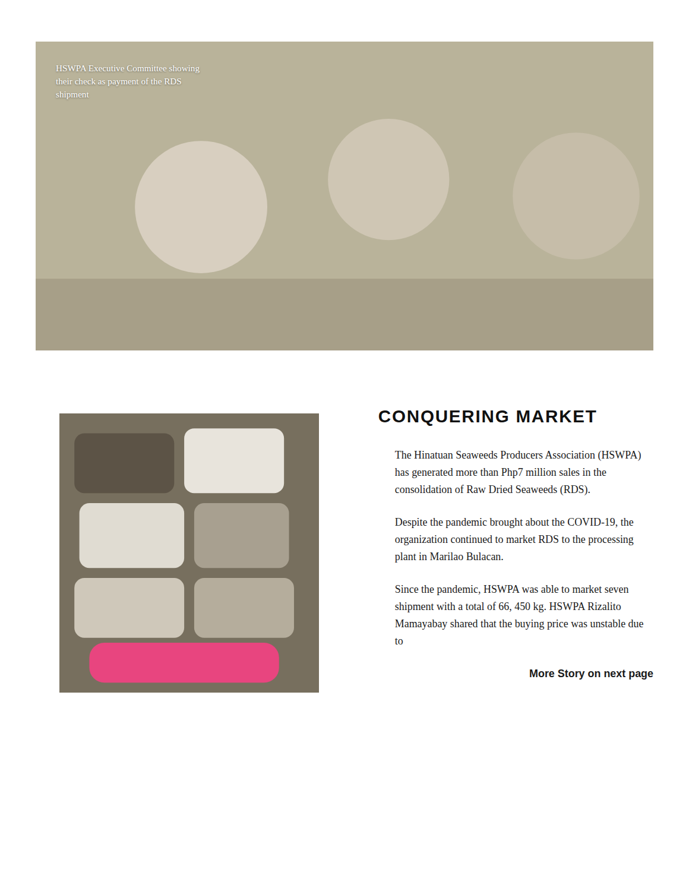HSWPA Executive Committee showing their check as payment of the RDS shipment
CONQUERING MARKET
The Hinatuan Seaweeds Producers Association (HSWPA) has generated more than Php7 million sales in the consolidation of Raw Dried Seaweeds (RDS).
Despite the pandemic brought about the COVID-19, the organization continued to market RDS to the processing plant in Marilao Bulacan.
Since the pandemic, HSWPA was able to market seven shipment with a total of 66, 450 kg. HSWPA Rizalito Mamayabay shared that the buying price was unstable due to
More Story on next page